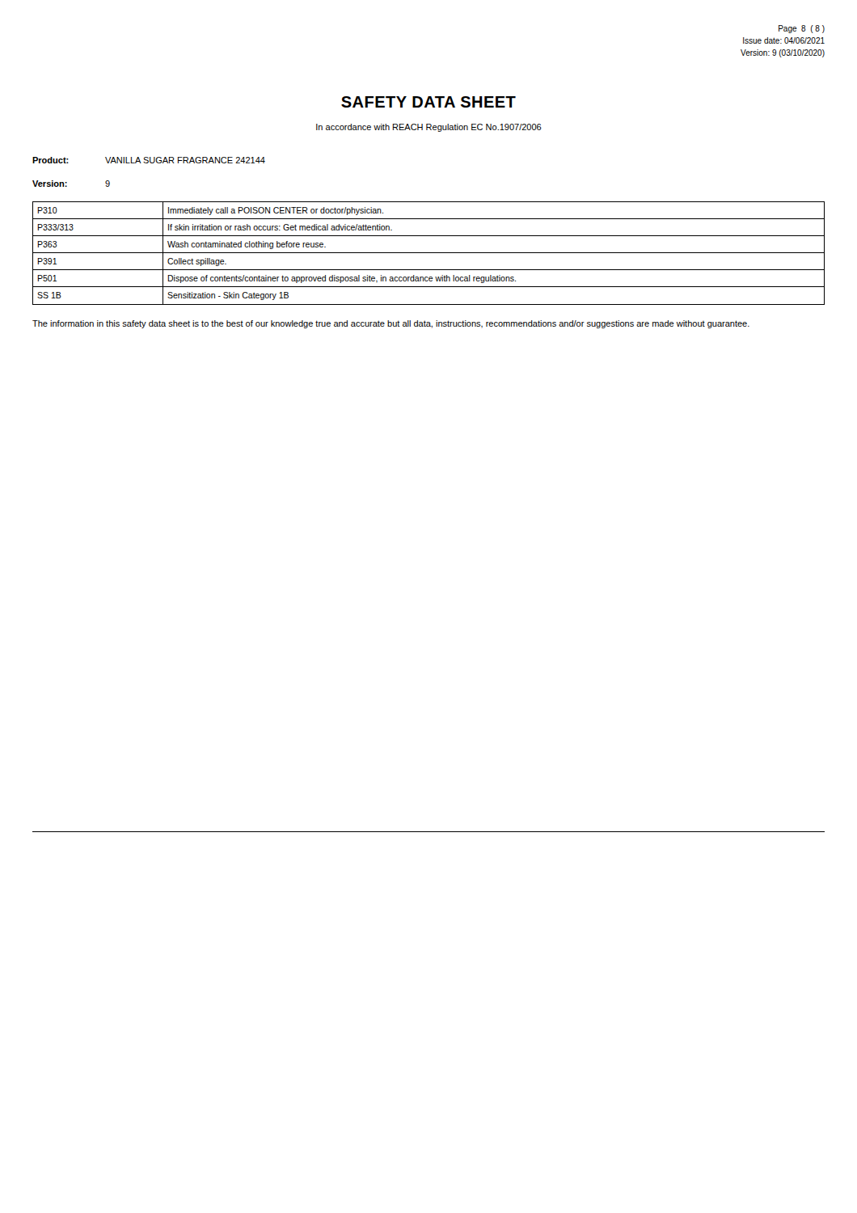Page 8 ( 8 )
Issue date: 04/06/2021
Version: 9 (03/10/2020)
SAFETY DATA SHEET
In accordance with REACH Regulation EC No.1907/2006
Product:
VANILLA SUGAR FRAGRANCE 242144
Version:
9
| P310 | Immediately call a POISON CENTER or doctor/physician. |
| P333/313 | If skin irritation or rash occurs: Get medical advice/attention. |
| P363 | Wash contaminated clothing before reuse. |
| P391 | Collect spillage. |
| P501 | Dispose of contents/container to approved disposal site, in accordance with local regulations. |
| SS 1B | Sensitization - Skin Category 1B |
The information in this safety data sheet is to the best of our knowledge true and accurate but all data, instructions, recommendations and/or suggestions are made without guarantee.